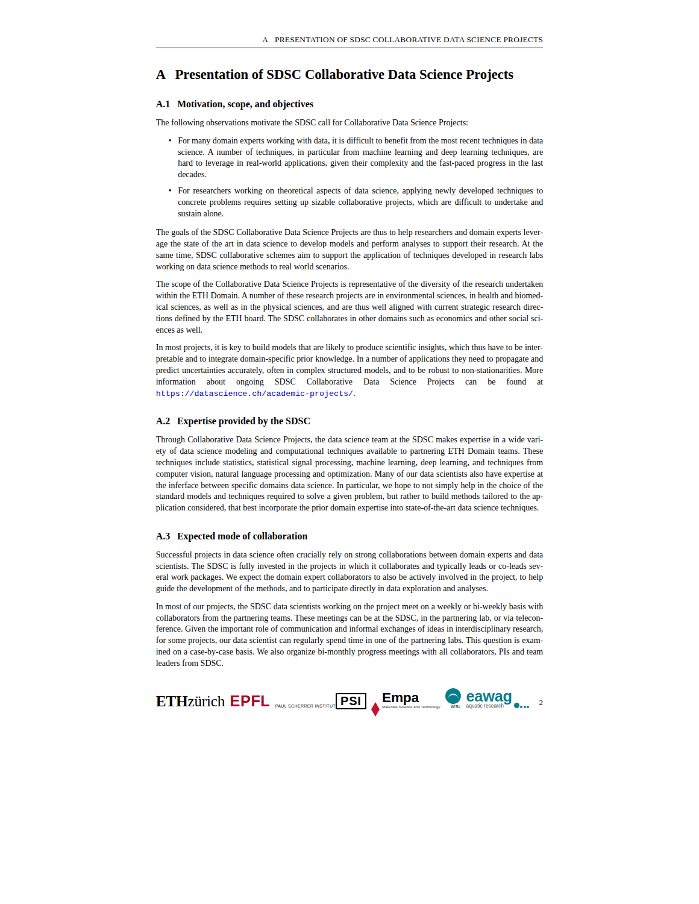A PRESENTATION OF SDSC COLLABORATIVE DATA SCIENCE PROJECTS
APresentation of SDSC Collaborative Data Science Projects
A.1 Motivation, scope, and objectives
The following observations motivate the SDSC call for Collaborative Data Science Projects:
For many domain experts working with data, it is difficult to benefit from the most recent techniques in data science. A number of techniques, in particular from machine learning and deep learning techniques, are hard to leverage in real-world applications, given their complexity and the fast-paced progress in the last decades.
For researchers working on theoretical aspects of data science, applying newly developed techniques to concrete problems requires setting up sizable collaborative projects, which are difficult to undertake and sustain alone.
The goals of the SDSC Collaborative Data Science Projects are thus to help researchers and domain experts leverage the state of the art in data science to develop models and perform analyses to support their research. At the same time, SDSC collaborative schemes aim to support the application of techniques developed in research labs working on data science methods to real world scenarios.
The scope of the Collaborative Data Science Projects is representative of the diversity of the research undertaken within the ETH Domain. A number of these research projects are in environmental sciences, in health and biomedical sciences, as well as in the physical sciences, and are thus well aligned with current strategic research directions defined by the ETH board. The SDSC collaborates in other domains such as economics and other social sciences as well.
In most projects, it is key to build models that are likely to produce scientific insights, which thus have to be interpretable and to integrate domain-specific prior knowledge. In a number of applications they need to propagate and predict uncertainties accurately, often in complex structured models, and to be robust to non-stationarities. More information about ongoing SDSC Collaborative Data Science Projects can be found at https://datascience.ch/academic-projects/.
A.2 Expertise provided by the SDSC
Through Collaborative Data Science Projects, the data science team at the SDSC makes expertise in a wide variety of data science modeling and computational techniques available to partnering ETH Domain teams. These techniques include statistics, statistical signal processing, machine learning, deep learning, and techniques from computer vision, natural language processing and optimization. Many of our data scientists also have expertise at the inferface between specific domains data science. In particular, we hope to not simply help in the choice of the standard models and techniques required to solve a given problem, but rather to build methods tailored to the application considered, that best incorporate the prior domain expertise into state-of-the-art data science techniques.
A.3 Expected mode of collaboration
Successful projects in data science often crucially rely on strong collaborations between domain experts and data scientists. The SDSC is fully invested in the projects in which it collaborates and typically leads or co-leads several work packages. We expect the domain expert collaborators to also be actively involved in the project, to help guide the development of the methods, and to participate directly in data exploration and analyses.
In most of our projects, the SDSC data scientists working on the project meet on a weekly or bi-weekly basis with collaborators from the partnering teams. These meetings can be at the SDSC, in the partnering lab, or via teleconference. Given the important role of communication and informal exchanges of ideas in interdisciplinary research, for some projects, our data scientist can regularly spend time in one of the partnering labs. This question is examined on a case-by-case basis. We also organize bi-monthly progress meetings with all collaborators, PIs and team leaders from SDSC.
ETH zürich
EPFL
PAUL SCHERRER INSTITUT
PSI
Empa
Materials Science and Technology
WSL
eawag
aquatic research
2